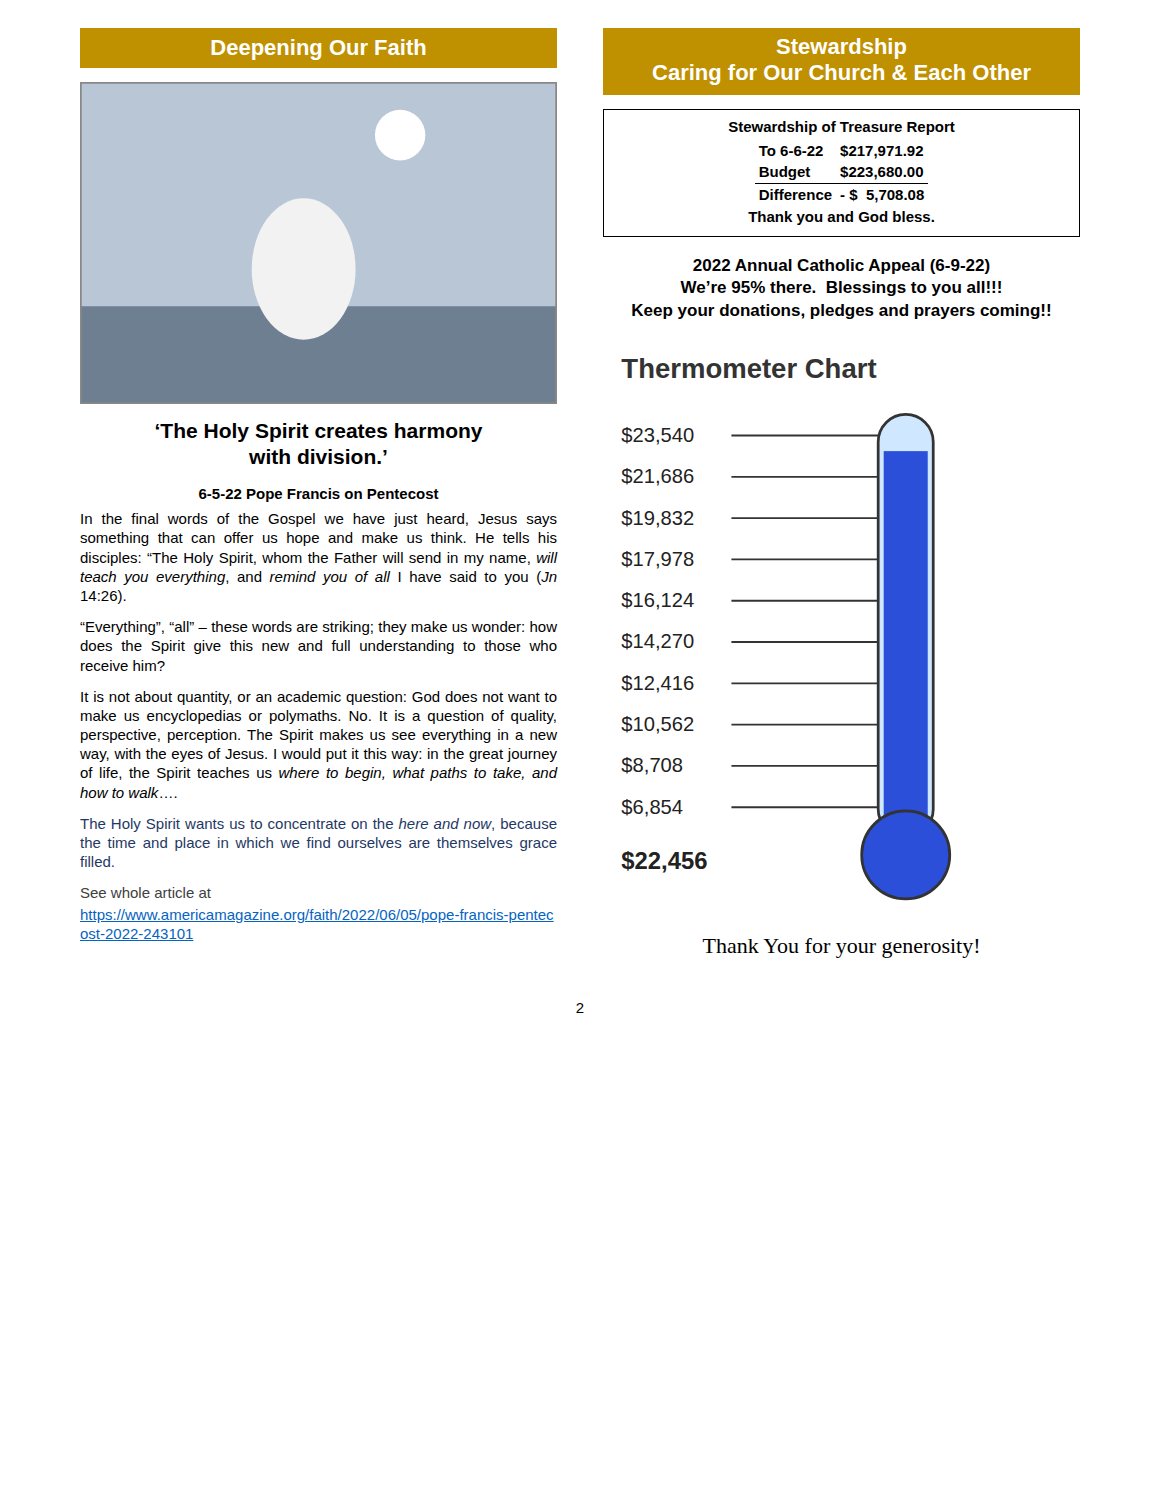Deepening Our Faith
‘The Holy Spirit creates harmony
with division.’
6-5-22 Pope Francis on Pentecost
In the final words of the Gospel we have just heard, Jesus says something that can offer us hope and make us think. He tells his disciples: “The Holy Spirit, whom the Father will send in my name, will teach you everything, and remind you of all I have said to you (Jn 14:26).
“Everything”, “all” – these words are striking; they make us wonder: how does the Spirit give this new and full understanding to those who receive him?
It is not about quantity, or an academic question: God does not want to make us encyclopedias or polymaths. No. It is a question of quality, perspective, perception. The Spirit makes us see everything in a new way, with the eyes of Jesus. I would put it this way: in the great journey of life, the Spirit teaches us where to begin, what paths to take, and how to walk….
The Holy Spirit wants us to concentrate on the here and now, because the time and place in which we find ourselves are themselves grace filled.
See whole article at
https://www.americamagazine.org/faith/2022/06/05/pope-francis-pentecost-2022-243101
Stewardship
Caring for Our Church & Each Other
Stewardship of Treasure Report
| To 6-6-22 | $217,971.92 |
| Budget | $223,680.00 |
| Difference | - $ 5,708.08 |
Thank you and God bless.
2022 Annual Catholic Appeal (6-9-22)
We’re 95% there. Blessings to you all!!!
Keep your donations, pledges and prayers coming!!
Thank You for your generosity!
2